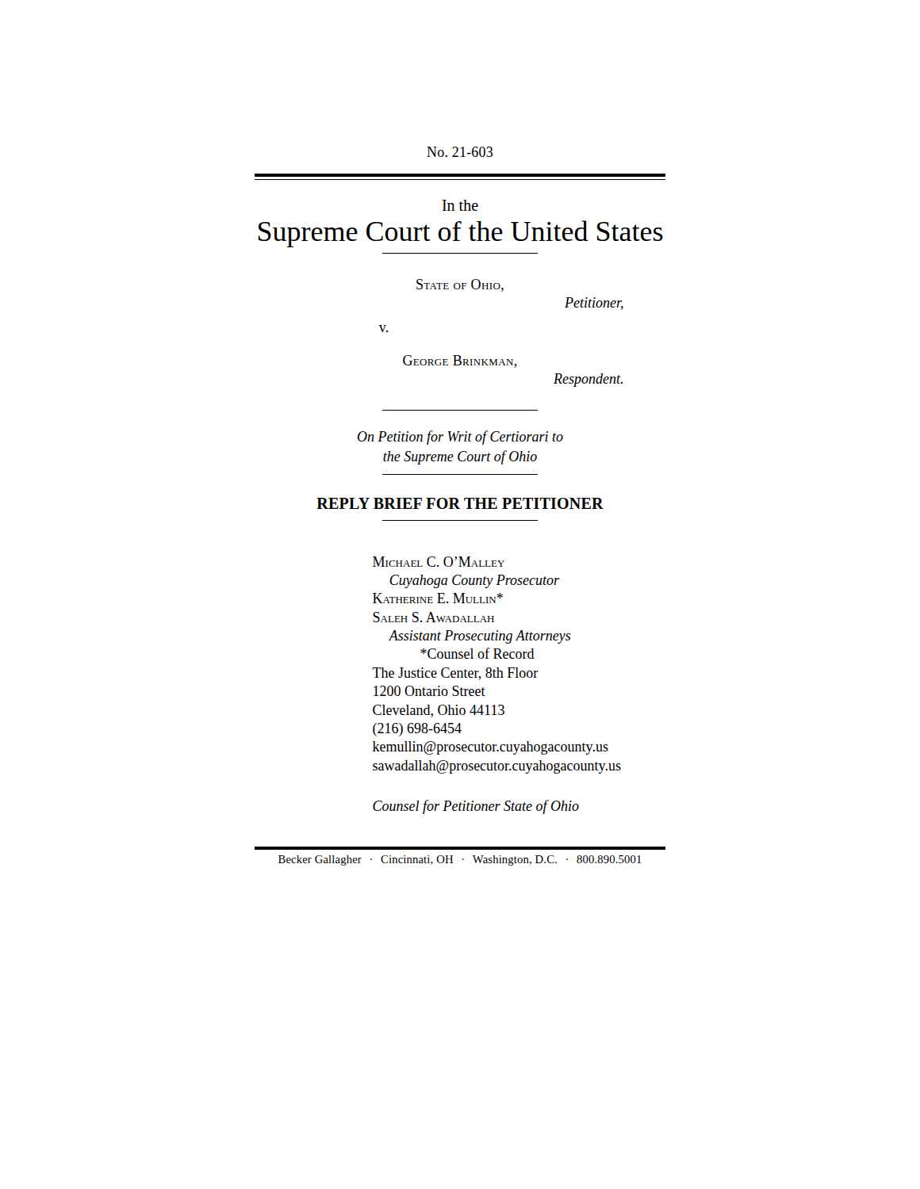No. 21-603
In the
Supreme Court of the United States
State of Ohio,
Petitioner,
v.
George Brinkman,
Respondent.
On Petition for Writ of Certiorari to
the Supreme Court of Ohio
REPLY BRIEF FOR THE PETITIONER
Michael C. O’Malley
Cuyahoga County Prosecutor
Katherine E. Mullin*
Saleh S. Awadallah
Assistant Prosecuting Attorneys
*Counsel of Record
The Justice Center, 8th Floor
1200 Ontario Street
Cleveland, Ohio 44113
(216) 698-6454
kemullin@prosecutor.cuyahogacounty.us
sawadallah@prosecutor.cuyahogacounty.us
Counsel for Petitioner State of Ohio
Becker Gallagher·Cincinnati, OH·Washington, D.C.·800.890.5001